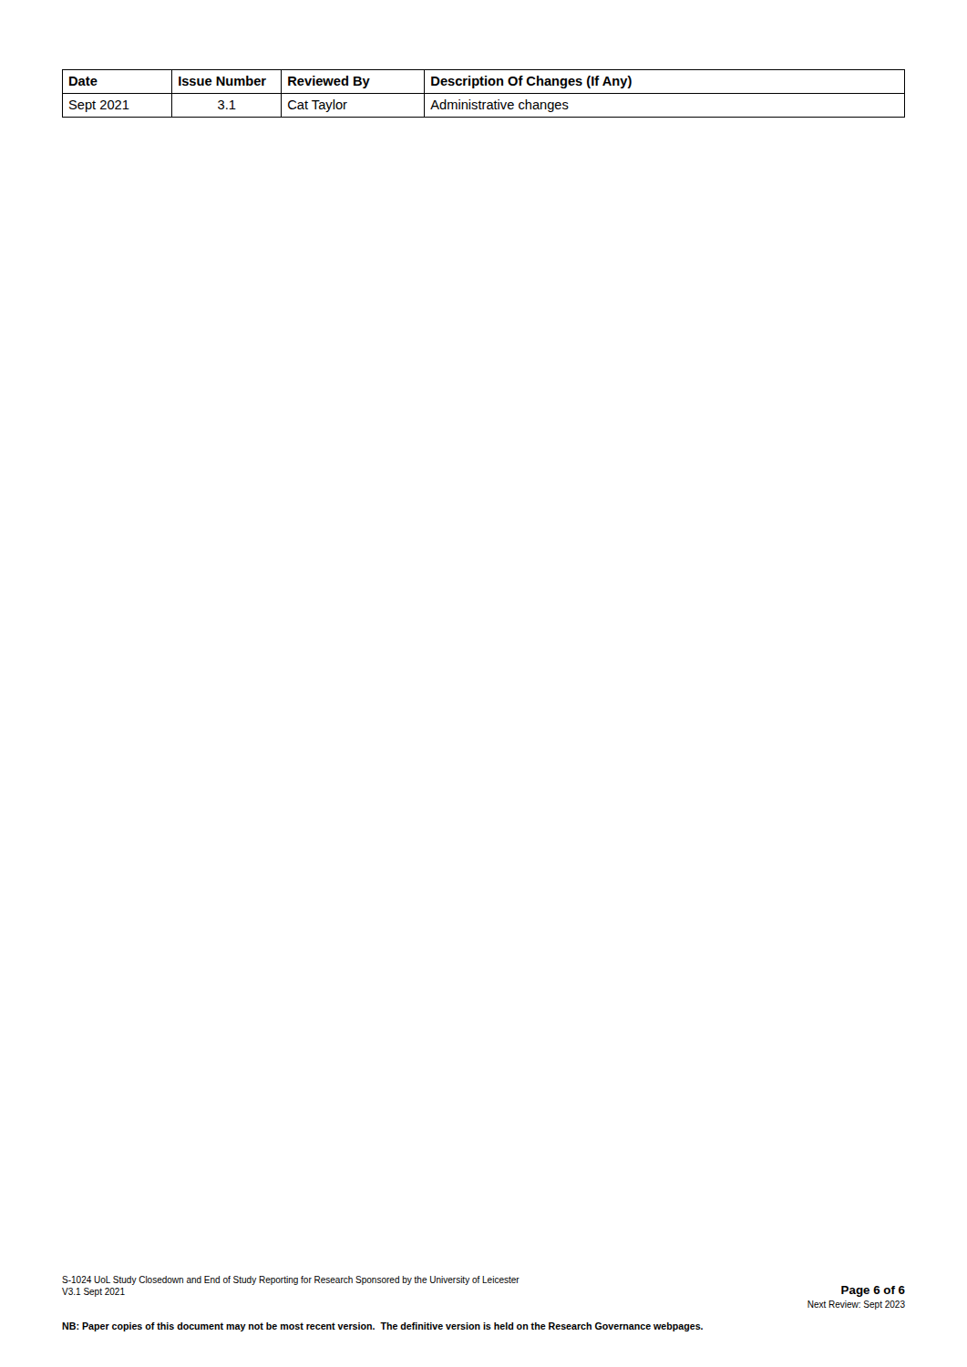| Date | Issue Number | Reviewed By | Description Of Changes (If Any) |
| --- | --- | --- | --- |
| Sept 2021 | 3.1 | Cat Taylor | Administrative changes |
S-1024 UoL Study Closedown and End of Study Reporting for Research Sponsored by the University of Leicester
V3.1 Sept 2021
Page 6 of 6
Next Review: Sept 2023
NB: Paper copies of this document may not be most recent version. The definitive version is held on the Research Governance webpages.